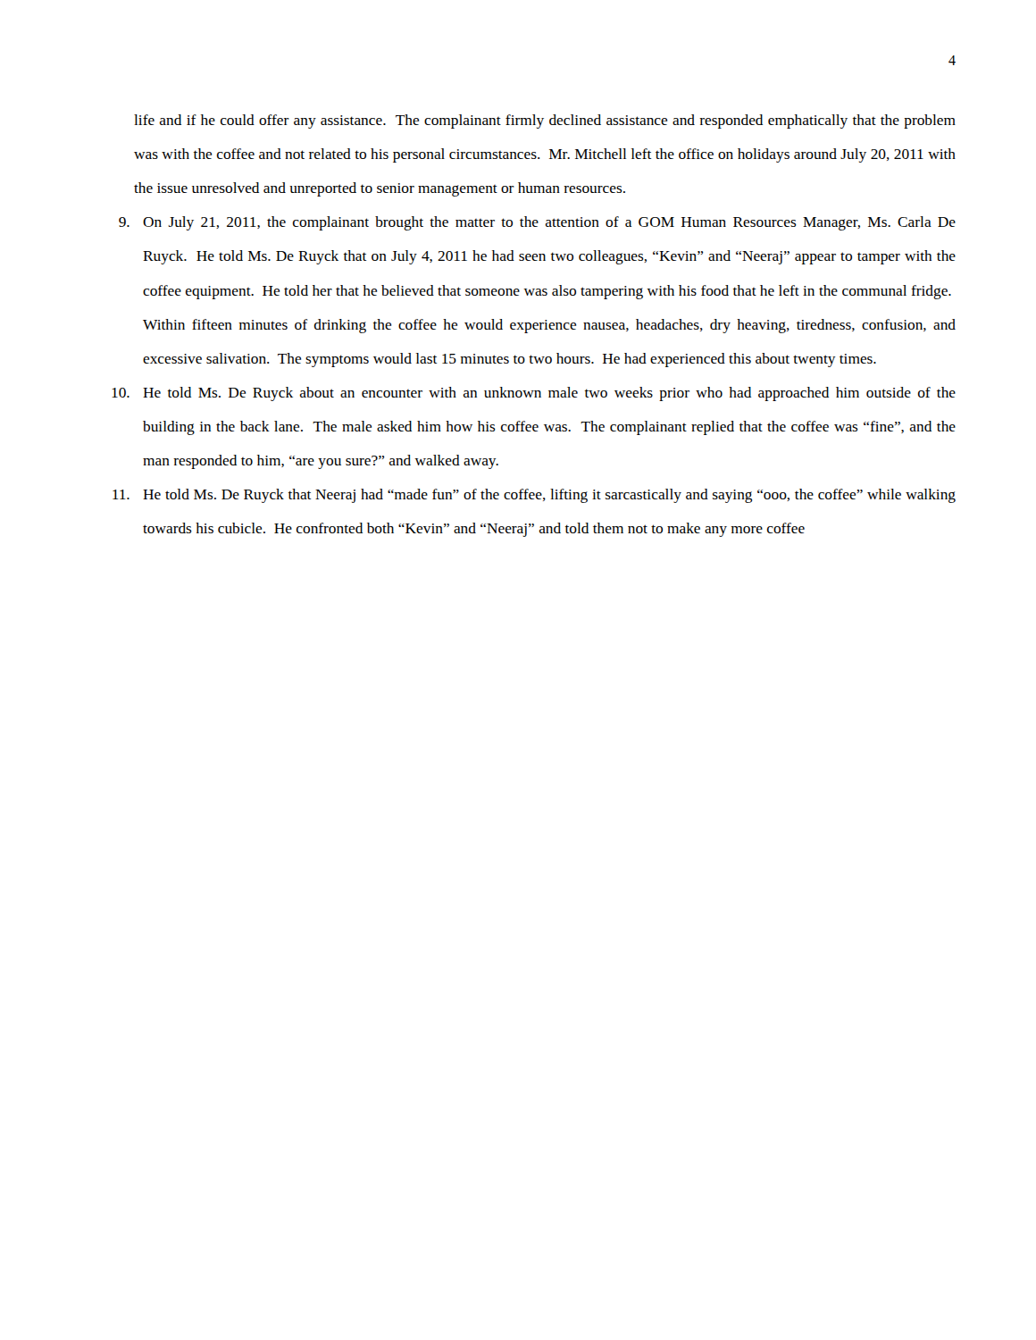4
life and if he could offer any assistance. The complainant firmly declined assistance and responded emphatically that the problem was with the coffee and not related to his personal circumstances. Mr. Mitchell left the office on holidays around July 20, 2011 with the issue unresolved and unreported to senior management or human resources.
On July 21, 2011, the complainant brought the matter to the attention of a GOM Human Resources Manager, Ms. Carla De Ruyck. He told Ms. De Ruyck that on July 4, 2011 he had seen two colleagues, “Kevin” and “Neeraj” appear to tamper with the coffee equipment. He told her that he believed that someone was also tampering with his food that he left in the communal fridge. Within fifteen minutes of drinking the coffee he would experience nausea, headaches, dry heaving, tiredness, confusion, and excessive salivation. The symptoms would last 15 minutes to two hours. He had experienced this about twenty times.
He told Ms. De Ruyck about an encounter with an unknown male two weeks prior who had approached him outside of the building in the back lane. The male asked him how his coffee was. The complainant replied that the coffee was “fine”, and the man responded to him, “are you sure?” and walked away.
He told Ms. De Ruyck that Neeraj had “made fun” of the coffee, lifting it sarcastically and saying “ooo, the coffee” while walking towards his cubicle. He confronted both “Kevin” and “Neeraj” and told them not to make any more coffee